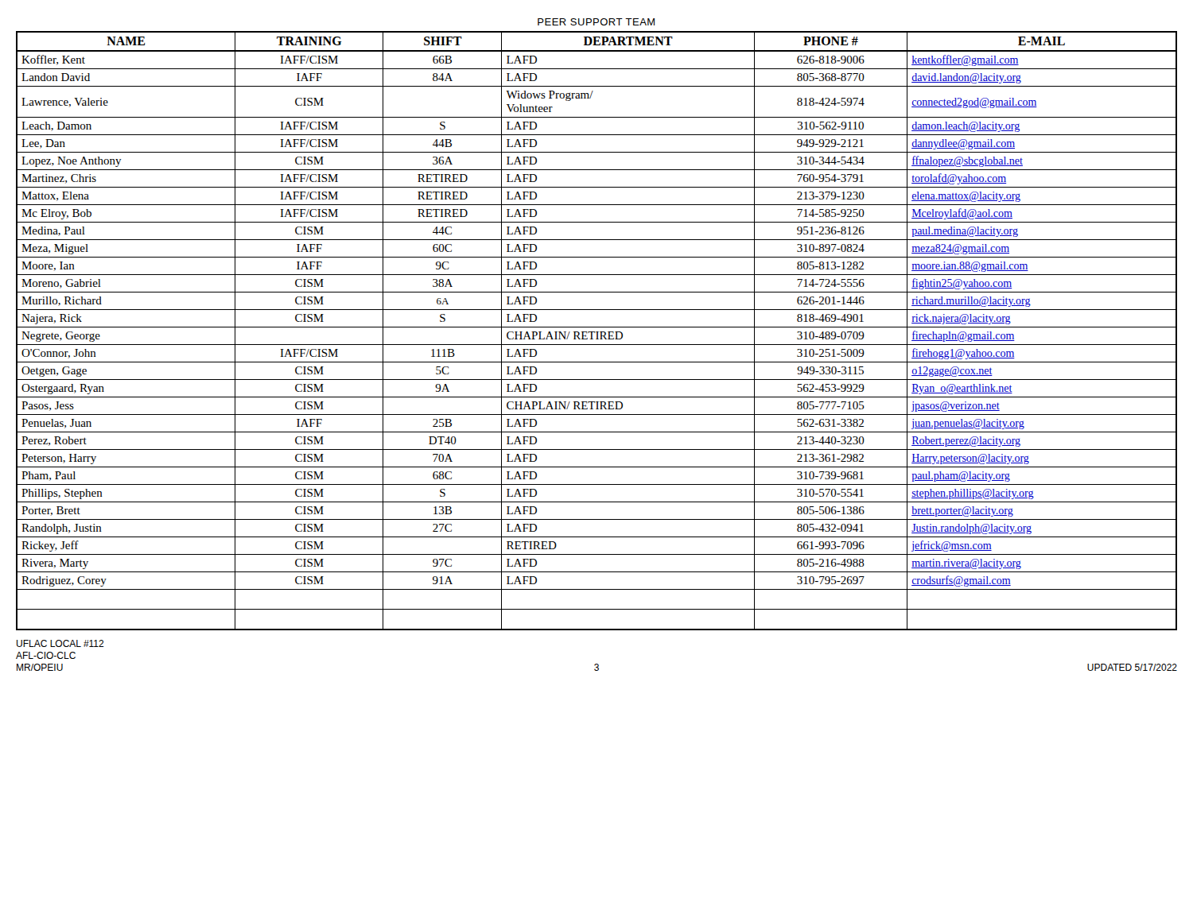PEER SUPPORT TEAM
| NAME | TRAINING | SHIFT | DEPARTMENT | PHONE # | E-MAIL |
| --- | --- | --- | --- | --- | --- |
| Koffler, Kent | IAFF/CISM | 66B | LAFD | 626-818-9006 | kentkoffler@gmail.com |
| Landon David | IAFF | 84A | LAFD | 805-368-8770 | david.landon@lacity.org |
| Lawrence, Valerie | CISM | | Widows Program/ Volunteer | 818-424-5974 | connected2god@gmail.com |
| Leach, Damon | IAFF/CISM | S | LAFD | 310-562-9110 | damon.leach@lacity.org |
| Lee, Dan | IAFF/CISM | 44B | LAFD | 949-929-2121 | dannydlee@gmail.com |
| Lopez, Noe Anthony | CISM | 36A | LAFD | 310-344-5434 | ffnalopez@sbcglobal.net |
| Martinez, Chris | IAFF/CISM | RETIRED | LAFD | 760-954-3791 | torolafd@yahoo.com |
| Mattox, Elena | IAFF/CISM | RETIRED | LAFD | 213-379-1230 | elena.mattox@lacity.org |
| Mc Elroy, Bob | IAFF/CISM | RETIRED | LAFD | 714-585-9250 | Mcelroylafd@aol.com |
| Medina, Paul | CISM | 44C | LAFD | 951-236-8126 | paul.medina@lacity.org |
| Meza, Miguel | IAFF | 60C | LAFD | 310-897-0824 | meza824@gmail.com |
| Moore, Ian | IAFF | 9C | LAFD | 805-813-1282 | moore.ian.88@gmail.com |
| Moreno, Gabriel | CISM | 38A | LAFD | 714-724-5556 | fightin25@yahoo.com |
| Murillo, Richard | CISM | 6A | LAFD | 626-201-1446 | richard.murillo@lacity.org |
| Najera, Rick | CISM | S | LAFD | 818-469-4901 | rick.najera@lacity.org |
| Negrete, George | | | CHAPLAIN/ RETIRED | 310-489-0709 | firechapln@gmail.com |
| O'Connor, John | IAFF/CISM | 111B | LAFD | 310-251-5009 | firehogg1@yahoo.com |
| Oetgen, Gage | CISM | 5C | LAFD | 949-330-3115 | o12gage@cox.net |
| Ostergaard, Ryan | CISM | 9A | LAFD | 562-453-9929 | Ryan_o@earthlink.net |
| Pasos, Jess | CISM | | CHAPLAIN/ RETIRED | 805-777-7105 | jpasos@verizon.net |
| Penuelas, Juan | IAFF | 25B | LAFD | 562-631-3382 | juan.penuelas@lacity.org |
| Perez, Robert | CISM | DT40 | LAFD | 213-440-3230 | Robert.perez@lacity.org |
| Peterson, Harry | CISM | 70A | LAFD | 213-361-2982 | Harry.peterson@lacity.org |
| Pham, Paul | CISM | 68C | LAFD | 310-739-9681 | paul.pham@lacity.org |
| Phillips, Stephen | CISM | S | LAFD | 310-570-5541 | stephen.phillips@lacity.org |
| Porter, Brett | CISM | 13B | LAFD | 805-506-1386 | brett.porter@lacity.org |
| Randolph, Justin | CISM | 27C | LAFD | 805-432-0941 | Justin.randolph@lacity.org |
| Rickey, Jeff | CISM | | RETIRED | 661-993-7096 | jefrick@msn.com |
| Rivera, Marty | CISM | 97C | LAFD | 805-216-4988 | martin.rivera@lacity.org |
| Rodriguez, Corey | CISM | 91A | LAFD | 310-795-2697 | crodsurfs@gmail.com |
UFLAC LOCAL #112
AFL-CIO-CLC
MR/OPEIU
3
UPDATED 5/17/2022